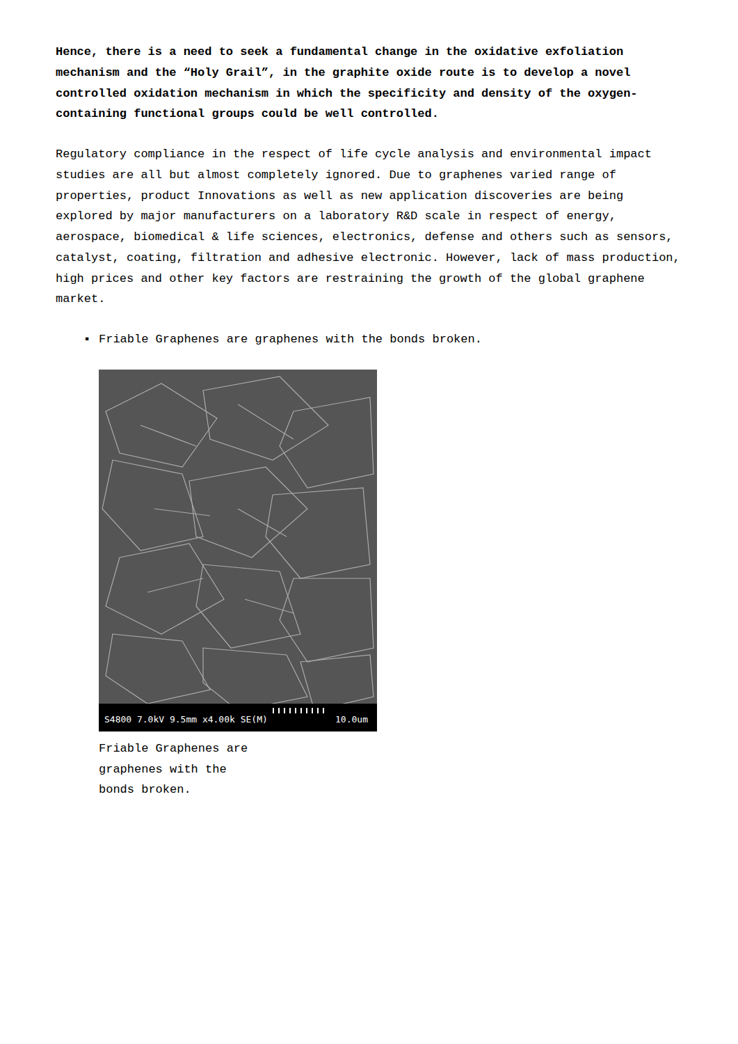Hence, there is a need to seek a fundamental change in the oxidative exfoliation mechanism and the “Holy Grail”, in the graphite oxide route is to develop a novel controlled oxidation mechanism in which the specificity and density of the oxygen- containing functional groups could be well controlled.
Regulatory compliance in the respect of life cycle analysis and environmental impact studies are all but almost completely ignored. Due to graphenes varied range of properties, product Innovations as well as new application discoveries are being explored by major manufacturers on a laboratory R&D scale in respect of energy, aerospace, biomedical & life sciences, electronics, defense and others such as sensors, catalyst, coating, filtration and adhesive electronic. However, lack of mass production, high prices and other key factors are restraining the growth of the global graphene market.
Friable Graphenes are graphenes with the bonds broken.
Friable Graphenes are graphenes with the bonds broken.